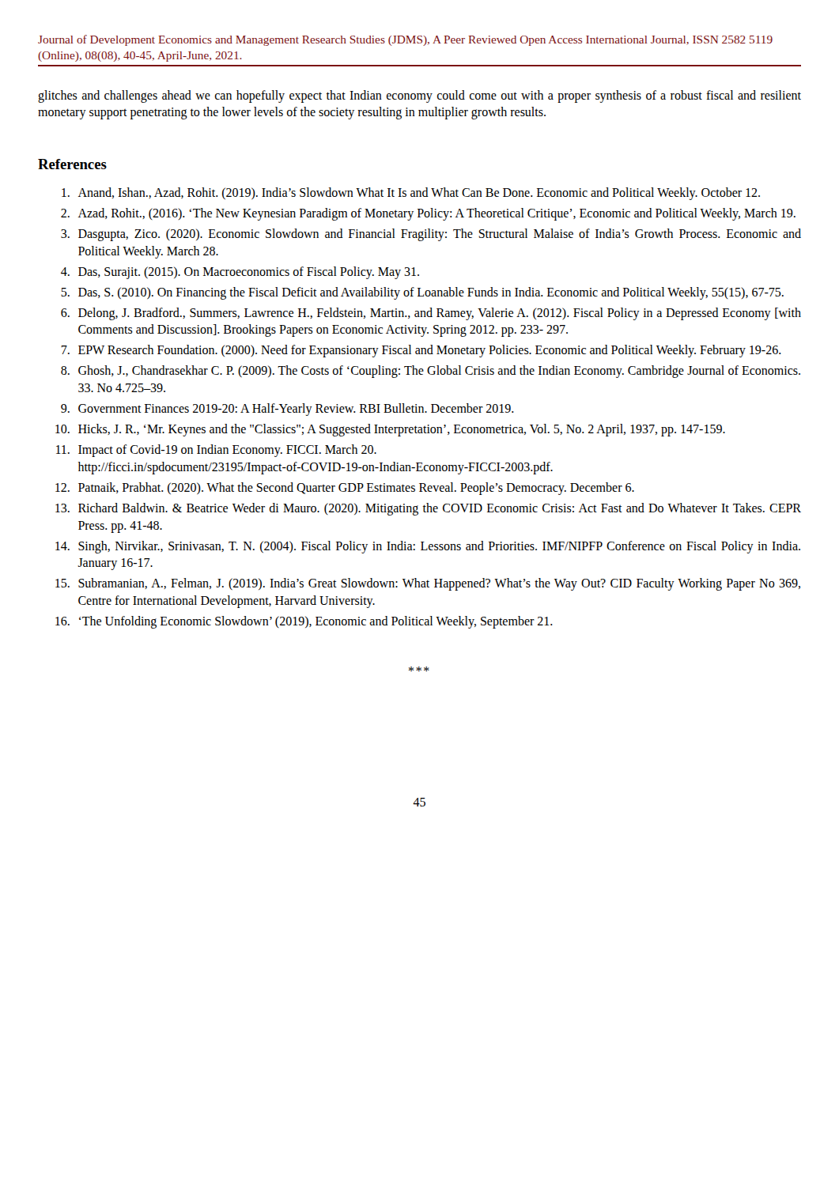Journal of Development Economics and Management Research Studies (JDMS), A Peer Reviewed Open Access International Journal, ISSN 2582 5119 (Online), 08(08), 40-45, April-June, 2021.
glitches and challenges ahead we can hopefully expect that Indian economy could come out with a proper synthesis of a robust fiscal and resilient monetary support penetrating to the lower levels of the society resulting in multiplier growth results.
References
Anand, Ishan., Azad, Rohit. (2019). India’s Slowdown What It Is and What Can Be Done. Economic and Political Weekly. October 12.
Azad, Rohit., (2016). ‘The New Keynesian Paradigm of Monetary Policy: A Theoretical Critique’, Economic and Political Weekly, March 19.
Dasgupta, Zico. (2020). Economic Slowdown and Financial Fragility: The Structural Malaise of India’s Growth Process. Economic and Political Weekly. March 28.
Das, Surajit. (2015). On Macroeconomics of Fiscal Policy. May 31.
Das, S. (2010). On Financing the Fiscal Deficit and Availability of Loanable Funds in India. Economic and Political Weekly, 55(15), 67-75.
Delong, J. Bradford., Summers, Lawrence H., Feldstein, Martin., and Ramey, Valerie A. (2012). Fiscal Policy in a Depressed Economy [with Comments and Discussion]. Brookings Papers on Economic Activity. Spring 2012. pp. 233- 297.
EPW Research Foundation. (2000). Need for Expansionary Fiscal and Monetary Policies. Economic and Political Weekly. February 19-26.
Ghosh, J., Chandrasekhar C. P. (2009). The Costs of ‘Coupling: The Global Crisis and the Indian Economy. Cambridge Journal of Economics. 33. No 4.725–39.
Government Finances 2019-20: A Half-Yearly Review. RBI Bulletin. December 2019.
Hicks, J. R., ‘Mr. Keynes and the "Classics"; A Suggested Interpretation’, Econometrica, Vol. 5, No. 2 April, 1937, pp. 147-159.
Impact of Covid-19 on Indian Economy. FICCI. March 20.
http://ficci.in/spdocument/23195/Impact-of-COVID-19-on-Indian-Economy-FICCI-2003.pdf.
Patnaik, Prabhat. (2020). What the Second Quarter GDP Estimates Reveal. People’s Democracy. December 6.
Richard Baldwin. & Beatrice Weder di Mauro. (2020). Mitigating the COVID Economic Crisis: Act Fast and Do Whatever It Takes. CEPR Press. pp. 41-48.
Singh, Nirvikar., Srinivasan, T. N. (2004). Fiscal Policy in India: Lessons and Priorities. IMF/NIPFP Conference on Fiscal Policy in India. January 16-17.
Subramanian, A., Felman, J. (2019). India’s Great Slowdown: What Happened? What’s the Way Out? CID Faculty Working Paper No 369, Centre for International Development, Harvard University.
‘The Unfolding Economic Slowdown’ (2019), Economic and Political Weekly, September 21.
***
45